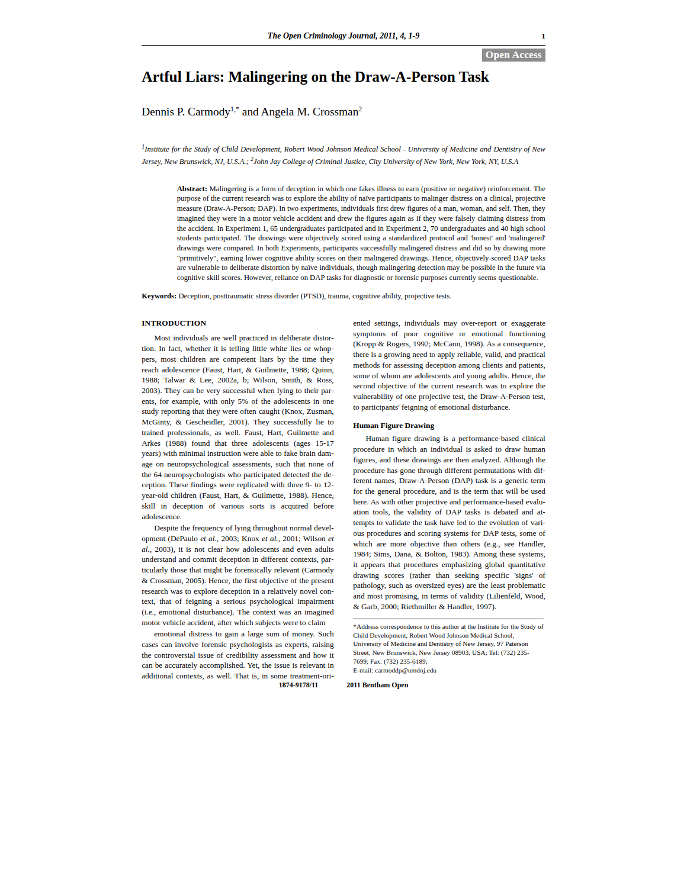The Open Criminology Journal, 2011, 4, 1-9 1
Open Access
Artful Liars: Malingering on the Draw-A-Person Task
Dennis P. Carmody1,* and Angela M. Crossman2
1Institute for the Study of Child Development, Robert Wood Johnson Medical School - University of Medicine and Dentistry of New Jersey, New Brunswick, NJ, U.S.A.; 2John Jay College of Criminal Justice, City University of New York, New York, NY, U.S.A
Abstract: Malingering is a form of deception in which one fakes illness to earn (positive or negative) reinforcement. The purpose of the current research was to explore the ability of naïve participants to malinger distress on a clinical, projective measure (Draw-A-Person; DAP). In two experiments, individuals first drew figures of a man, woman, and self. Then, they imagined they were in a motor vehicle accident and drew the figures again as if they were falsely claiming distress from the accident. In Experiment 1, 65 undergraduates participated and in Experiment 2, 70 undergraduates and 40 high school students participated. The drawings were objectively scored using a standardized protocol and 'honest' and 'malingered' drawings were compared. In both Experiments, participants successfully malingered distress and did so by drawing more "primitively", earning lower cognitive ability scores on their malingered drawings. Hence, objectively-scored DAP tasks are vulnerable to deliberate distortion by naïve individuals, though malingering detection may be possible in the future via cognitive skill scores. However, reliance on DAP tasks for diagnostic or forensic purposes currently seems questionable.
Keywords: Deception, posttraumatic stress disorder (PTSD), trauma, cognitive ability, projective tests.
Introduction
Most individuals are well practiced in deliberate distortion. In fact, whether it is telling little white lies or whoppers, most children are competent liars by the time they reach adolescence (Faust, Hart, & Guilmette, 1988; Quinn, 1988; Talwar & Lee, 2002a, b; Wilson, Smith, & Ross, 2003). They can be very successful when lying to their parents, for example, with only 5% of the adolescents in one study reporting that they were often caught (Knox, Zusman, McGinty, & Gescheidler, 2001). They successfully lie to trained professionals, as well. Faust, Hart, Guilmette and Arkes (1988) found that three adolescents (ages 15-17 years) with minimal instruction were able to fake brain damage on neuropsychological assessments, such that none of the 64 neuropsychologists who participated detected the deception. These findings were replicated with three 9- to 12-year-old children (Faust, Hart, & Guilmette, 1988). Hence, skill in deception of various sorts is acquired before adolescence.
Despite the frequency of lying throughout normal development (DePaulo et al., 2003; Knox et al., 2001; Wilson et al., 2003), it is not clear how adolescents and even adults understand and commit deception in different contexts, particularly those that might be forensically relevant (Carmody & Crossman, 2005). Hence, the first objective of the present research was to explore deception in a relatively novel context, that of feigning a serious psychological impairment (i.e., emotional disturbance). The context was an imagined motor vehicle accident, after which subjects were to claim
emotional distress to gain a large sum of money. Such cases can involve forensic psychologists as experts, raising the controversial issue of credibility assessment and how it can be accurately accomplished. Yet, the issue is relevant in additional contexts, as well. That is, in some treatment-oriented settings, individuals may over-report or exaggerate symptoms of poor cognitive or emotional functioning (Kropp & Rogers, 1992; McCann, 1998). As a consequence, there is a growing need to apply reliable, valid, and practical methods for assessing deception among clients and patients, some of whom are adolescents and young adults. Hence, the second objective of the current research was to explore the vulnerability of one projective test, the Draw-A-Person test, to participants' feigning of emotional disturbance.
Human Figure Drawing
Human figure drawing is a performance-based clinical procedure in which an individual is asked to draw human figures, and these drawings are then analyzed. Although the procedure has gone through different permutations with different names, Draw-A-Person (DAP) task is a generic term for the general procedure, and is the term that will be used here. As with other projective and performance-based evaluation tools, the validity of DAP tasks is debated and attempts to validate the task have led to the evolution of various procedures and scoring systems for DAP tests, some of which are more objective than others (e.g., see Handler, 1984; Sims, Dana, & Bolton, 1983). Among these systems, it appears that procedures emphasizing global quantitative drawing scores (rather than seeking specific 'signs' of pathology, such as oversized eyes) are the least problematic and most promising, in terms of validity (Lilienfeld, Wood, & Garb, 2000; Riethmiller & Handler, 1997).
*Address correspondence to this author at the Institute for the Study of Child Development, Robert Wood Johnson Medical School, University of Medicine and Dentistry of New Jersey, 97 Paterson Street, New Brunswick, New Jersey 08903; USA; Tel: (732) 235-7699; Fax: (732) 235-6189;
E-mail: carmoddp@umdnj.edu
1874-9178/112011 Bentham Open